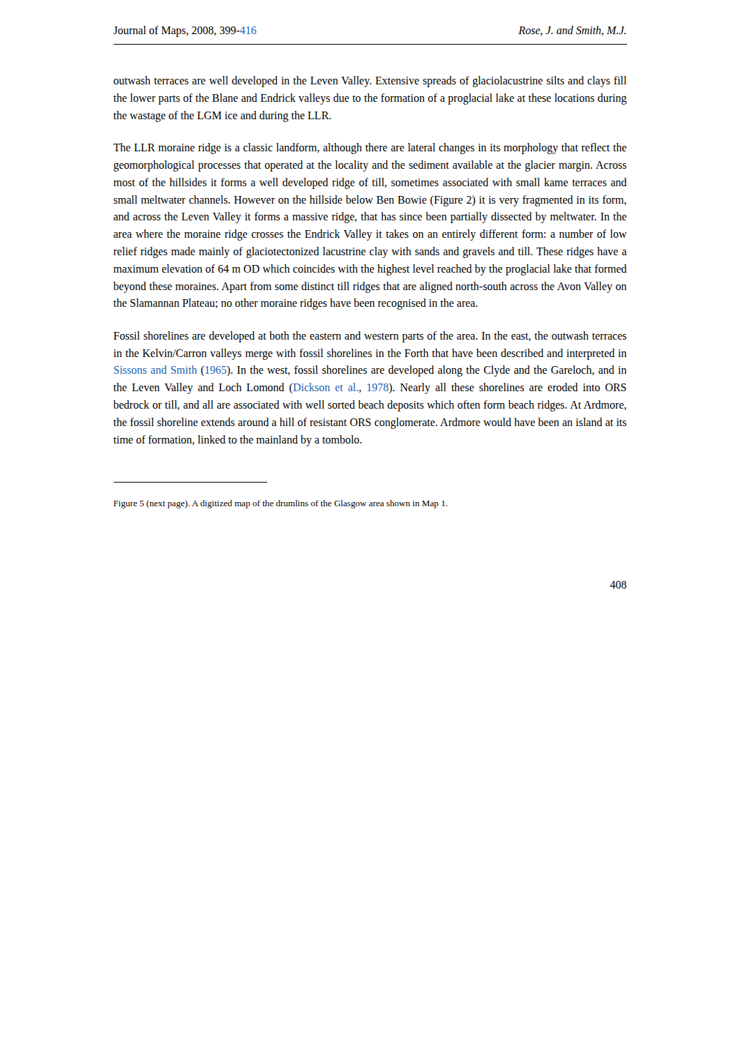Journal of Maps, 2008, 399-416 Rose, J. and Smith, M.J.
outwash terraces are well developed in the Leven Valley. Extensive spreads of glaciolacustrine silts and clays fill the lower parts of the Blane and Endrick valleys due to the formation of a proglacial lake at these locations during the wastage of the LGM ice and during the LLR.
The LLR moraine ridge is a classic landform, although there are lateral changes in its morphology that reflect the geomorphological processes that operated at the locality and the sediment available at the glacier margin. Across most of the hillsides it forms a well developed ridge of till, sometimes associated with small kame terraces and small meltwater channels. However on the hillside below Ben Bowie (Figure 2) it is very fragmented in its form, and across the Leven Valley it forms a massive ridge, that has since been partially dissected by meltwater. In the area where the moraine ridge crosses the Endrick Valley it takes on an entirely different form: a number of low relief ridges made mainly of glaciotectonized lacustrine clay with sands and gravels and till. These ridges have a maximum elevation of 64 m OD which coincides with the highest level reached by the proglacial lake that formed beyond these moraines. Apart from some distinct till ridges that are aligned north-south across the Avon Valley on the Slamannan Plateau; no other moraine ridges have been recognised in the area.
Fossil shorelines are developed at both the eastern and western parts of the area. In the east, the outwash terraces in the Kelvin/Carron valleys merge with fossil shorelines in the Forth that have been described and interpreted in Sissons and Smith (1965). In the west, fossil shorelines are developed along the Clyde and the Gareloch, and in the Leven Valley and Loch Lomond (Dickson et al., 1978). Nearly all these shorelines are eroded into ORS bedrock or till, and all are associated with well sorted beach deposits which often form beach ridges. At Ardmore, the fossil shoreline extends around a hill of resistant ORS conglomerate. Ardmore would have been an island at its time of formation, linked to the mainland by a tombolo.
Figure 5 (next page). A digitized map of the drumlins of the Glasgow area shown in Map 1.
408